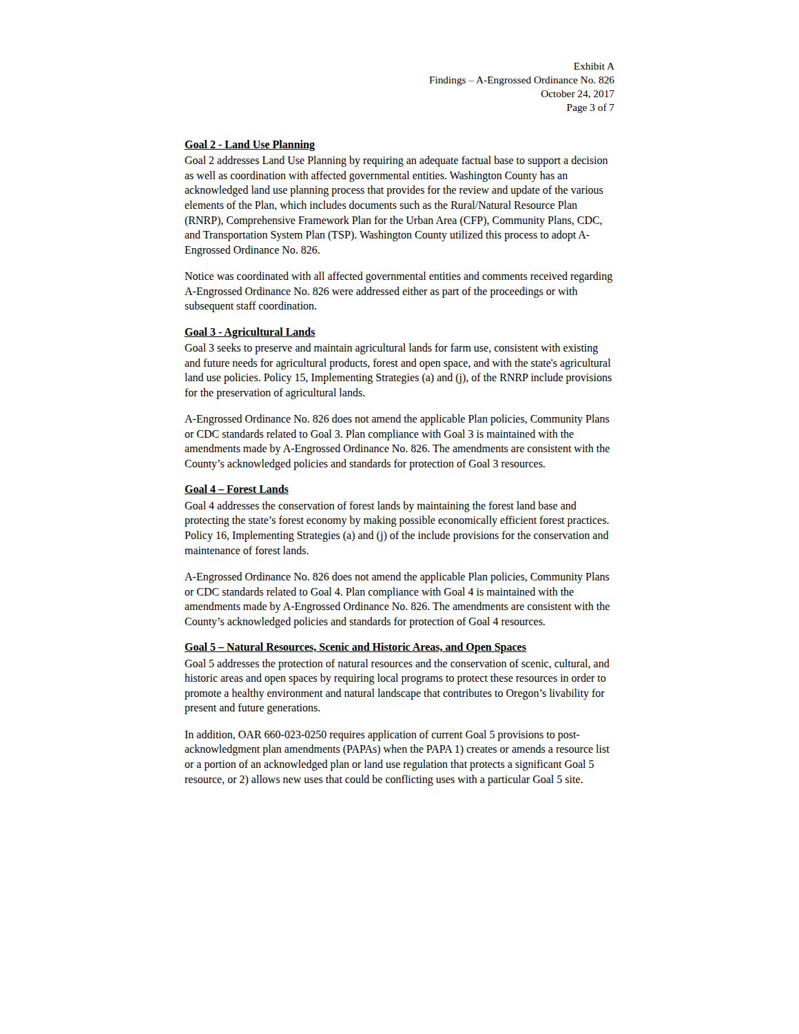Exhibit A
Findings – A-Engrossed Ordinance No. 826
October 24, 2017
Page 3 of 7
Goal 2 - Land Use Planning
Goal 2 addresses Land Use Planning by requiring an adequate factual base to support a decision as well as coordination with affected governmental entities. Washington County has an acknowledged land use planning process that provides for the review and update of the various elements of the Plan, which includes documents such as the Rural/Natural Resource Plan (RNRP), Comprehensive Framework Plan for the Urban Area (CFP), Community Plans, CDC, and Transportation System Plan (TSP). Washington County utilized this process to adopt A-Engrossed Ordinance No. 826.
Notice was coordinated with all affected governmental entities and comments received regarding A-Engrossed Ordinance No. 826 were addressed either as part of the proceedings or with subsequent staff coordination.
Goal 3 - Agricultural Lands
Goal 3 seeks to preserve and maintain agricultural lands for farm use, consistent with existing and future needs for agricultural products, forest and open space, and with the state's agricultural land use policies. Policy 15, Implementing Strategies (a) and (j), of the RNRP include provisions for the preservation of agricultural lands.
A-Engrossed Ordinance No. 826 does not amend the applicable Plan policies, Community Plans or CDC standards related to Goal 3. Plan compliance with Goal 3 is maintained with the amendments made by A-Engrossed Ordinance No. 826. The amendments are consistent with the County’s acknowledged policies and standards for protection of Goal 3 resources.
Goal 4 – Forest Lands
Goal 4 addresses the conservation of forest lands by maintaining the forest land base and protecting the state’s forest economy by making possible economically efficient forest practices. Policy 16, Implementing Strategies (a) and (j) of the include provisions for the conservation and maintenance of forest lands.
A-Engrossed Ordinance No. 826 does not amend the applicable Plan policies, Community Plans or CDC standards related to Goal 4. Plan compliance with Goal 4 is maintained with the amendments made by A-Engrossed Ordinance No. 826. The amendments are consistent with the County’s acknowledged policies and standards for protection of Goal 4 resources.
Goal 5 – Natural Resources, Scenic and Historic Areas, and Open Spaces
Goal 5 addresses the protection of natural resources and the conservation of scenic, cultural, and historic areas and open spaces by requiring local programs to protect these resources in order to promote a healthy environment and natural landscape that contributes to Oregon’s livability for present and future generations.
In addition, OAR 660-023-0250 requires application of current Goal 5 provisions to post-acknowledgment plan amendments (PAPAs) when the PAPA 1) creates or amends a resource list or a portion of an acknowledged plan or land use regulation that protects a significant Goal 5 resource, or 2) allows new uses that could be conflicting uses with a particular Goal 5 site.